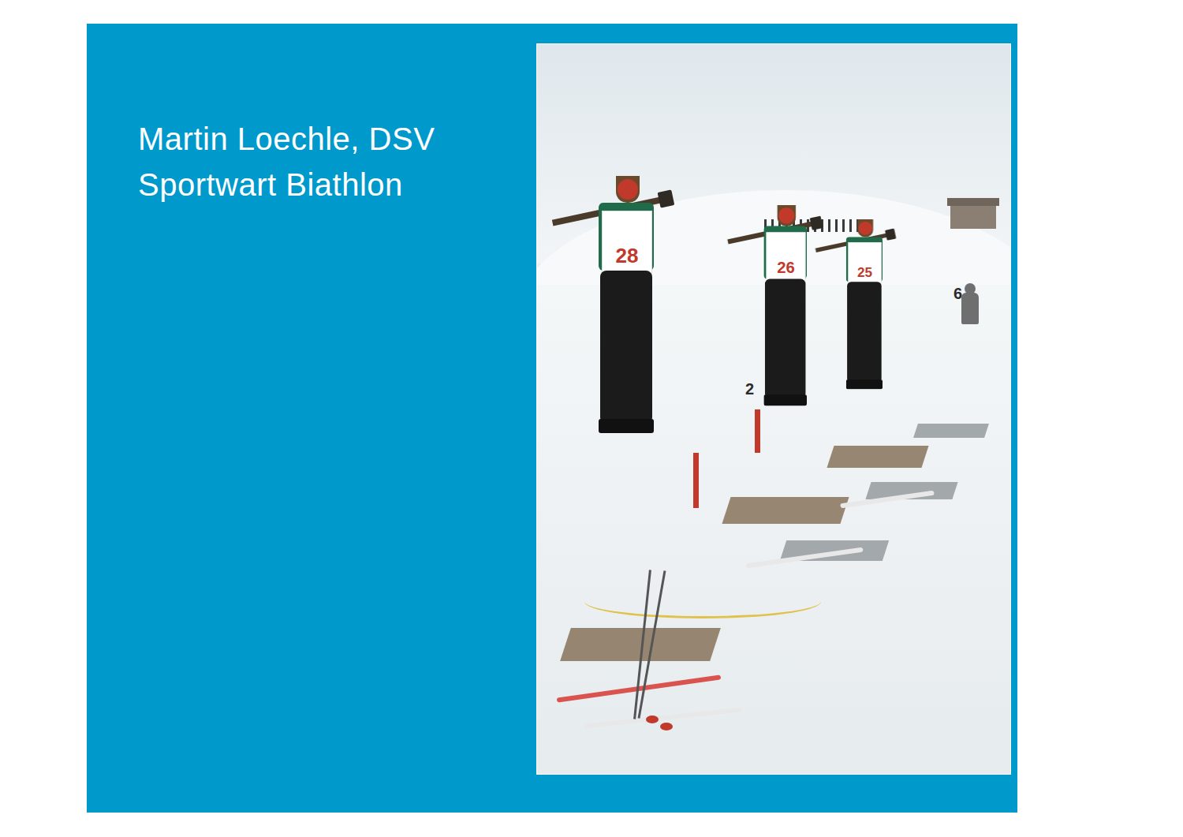Martin Loechle, DSV Sportwart Biathlon
2
6
25
26
28